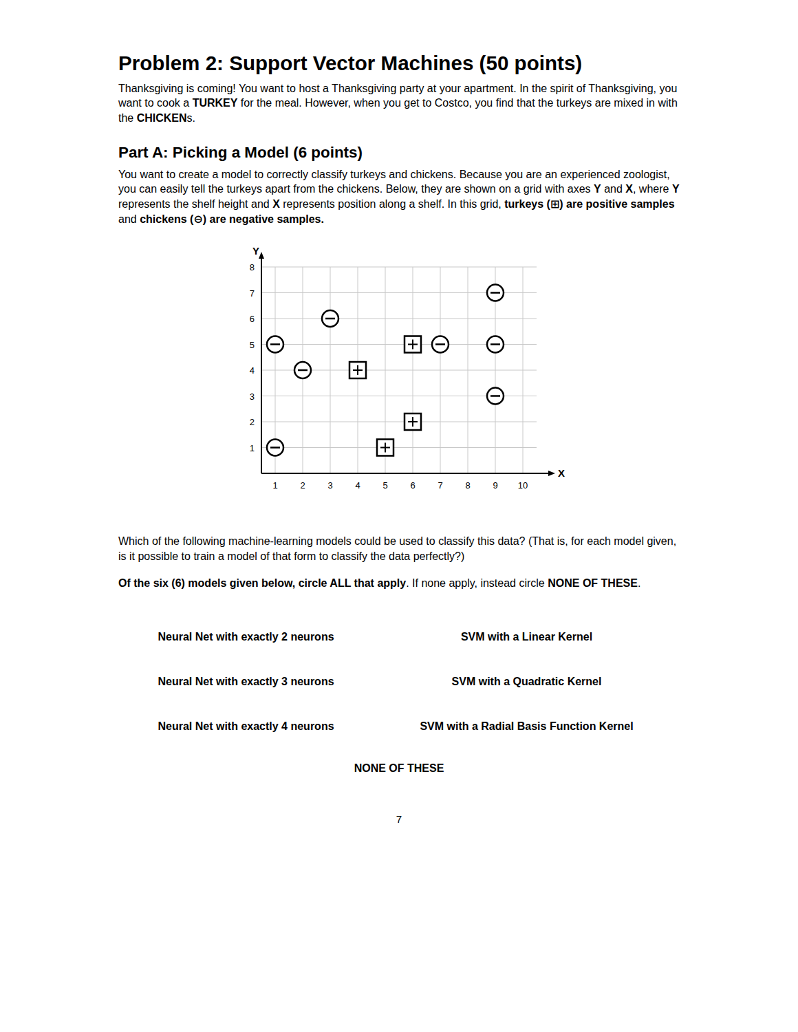Problem 2: Support Vector Machines (50 points)
Thanksgiving is coming! You want to host a Thanksgiving party at your apartment. In the spirit of Thanksgiving, you want to cook a TURKEY for the meal. However, when you get to Costco, you find that the turkeys are mixed in with the CHICKENs.
Part A: Picking a Model (6 points)
You want to create a model to correctly classify turkeys and chickens. Because you are an experienced zoologist, you can easily tell the turkeys apart from the chickens. Below, they are shown on a grid with axes Y and X, where Y represents the shelf height and X represents position along a shelf. In this grid, turkeys (⊞) are positive samples and chickens (⊖) are negative samples.
Y X 8 7 6 5 4 3 2 1 1 2 3 4 5 6 7 8 9 10
Which of the following machine-learning models could be used to classify this data? (That is, for each model given, is it possible to train a model of that form to classify the data perfectly?)
Of the six (6) models given below, circle ALL that apply. If none apply, instead circle NONE OF THESE.
| Neural Net with exactly 2 neurons | SVM with a Linear Kernel |
| Neural Net with exactly 3 neurons | SVM with a Quadratic Kernel |
| Neural Net with exactly 4 neurons | SVM with a Radial Basis Function Kernel |
NONE OF THESE
7